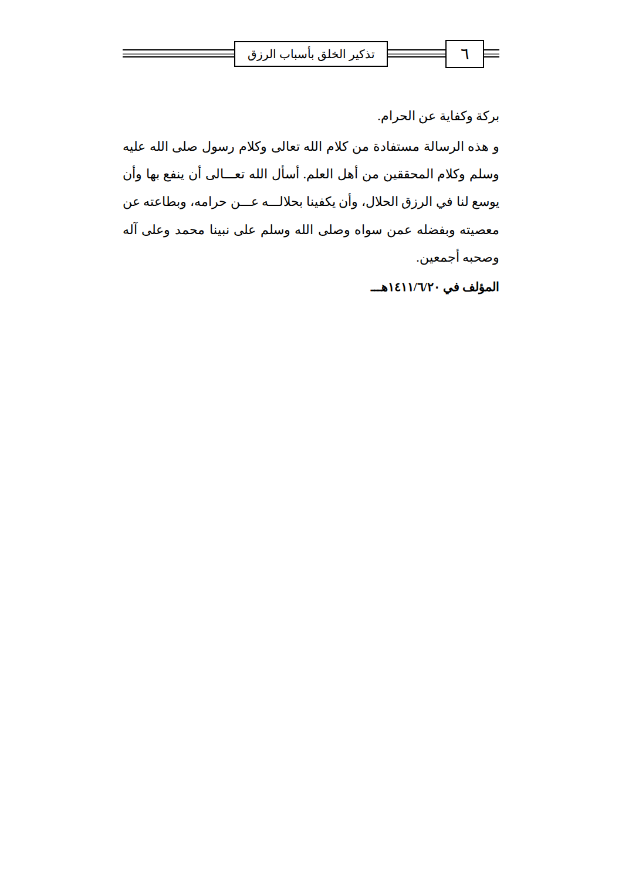٦
تذكير الخلق بأسباب الرزق
بركة وكفاية عن الحرام.
و هذه الرسالة مستفادة من كلام الله تعالى وكلام رسول صلى الله عليه وسلم وكلام المحققين من أهل العلم. أسأل الله تعـــالى أن ينفع بها وأن يوسع لنا في الرزق الحلال، وأن يكفينا بحلالـــه عـــن حرامه، وبطاعته عن معصيته وبفضله عمن سواه وصلى الله وسلم على نبينا محمد وعلى آله وصحبه أجمعين.
المؤلف في ١٤١١/٦/٢٠هـــ